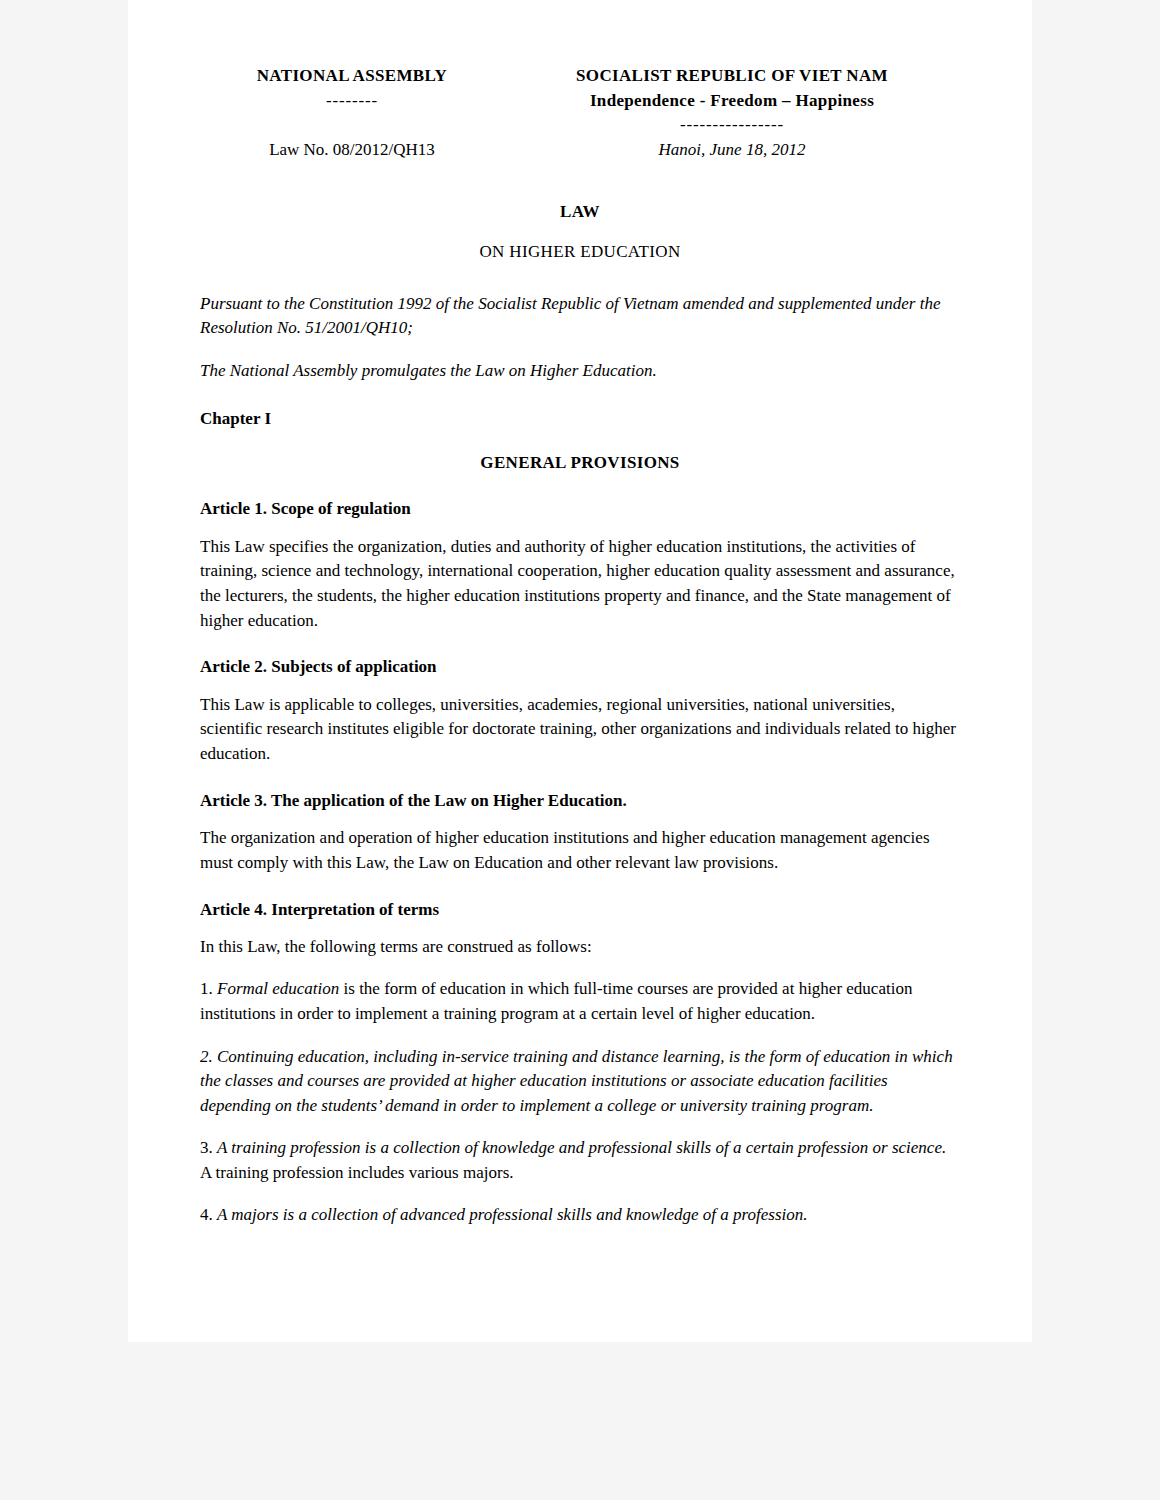| NATIONAL ASSEMBLY -------- | SOCIALIST REPUBLIC OF VIET NAM Independence - Freedom – Happiness ---------------- |
| Law No. 08/2012/QH13 | Hanoi, June 18, 2012 |
LAW
ON HIGHER EDUCATION
Pursuant to the Constitution 1992 of the Socialist Republic of Vietnam amended and supplemented under the Resolution No. 51/2001/QH10;
The National Assembly promulgates the Law on Higher Education.
Chapter I
GENERAL PROVISIONS
Article 1. Scope of regulation
This Law specifies the organization, duties and authority of higher education institutions, the activities of training, science and technology, international cooperation, higher education quality assessment and assurance, the lecturers, the students, the higher education institutions property and finance, and the State management of higher education.
Article 2. Subjects of application
This Law is applicable to colleges, universities, academies, regional universities, national universities, scientific research institutes eligible for doctorate training, other organizations and individuals related to higher education.
Article 3. The application of the Law on Higher Education.
The organization and operation of higher education institutions and higher education management agencies must comply with this Law, the Law on Education and other relevant law provisions.
Article 4. Interpretation of terms
In this Law, the following terms are construed as follows:
1. Formal education is the form of education in which full-time courses are provided at higher education institutions in order to implement a training program at a certain level of higher education.
2. Continuing education, including in-service training and distance learning, is the form of education in which the classes and courses are provided at higher education institutions or associate education facilities depending on the students’ demand in order to implement a college or university training program.
3. A training profession is a collection of knowledge and professional skills of a certain profession or science. A training profession includes various majors.
4. A majors is a collection of advanced professional skills and knowledge of a profession.